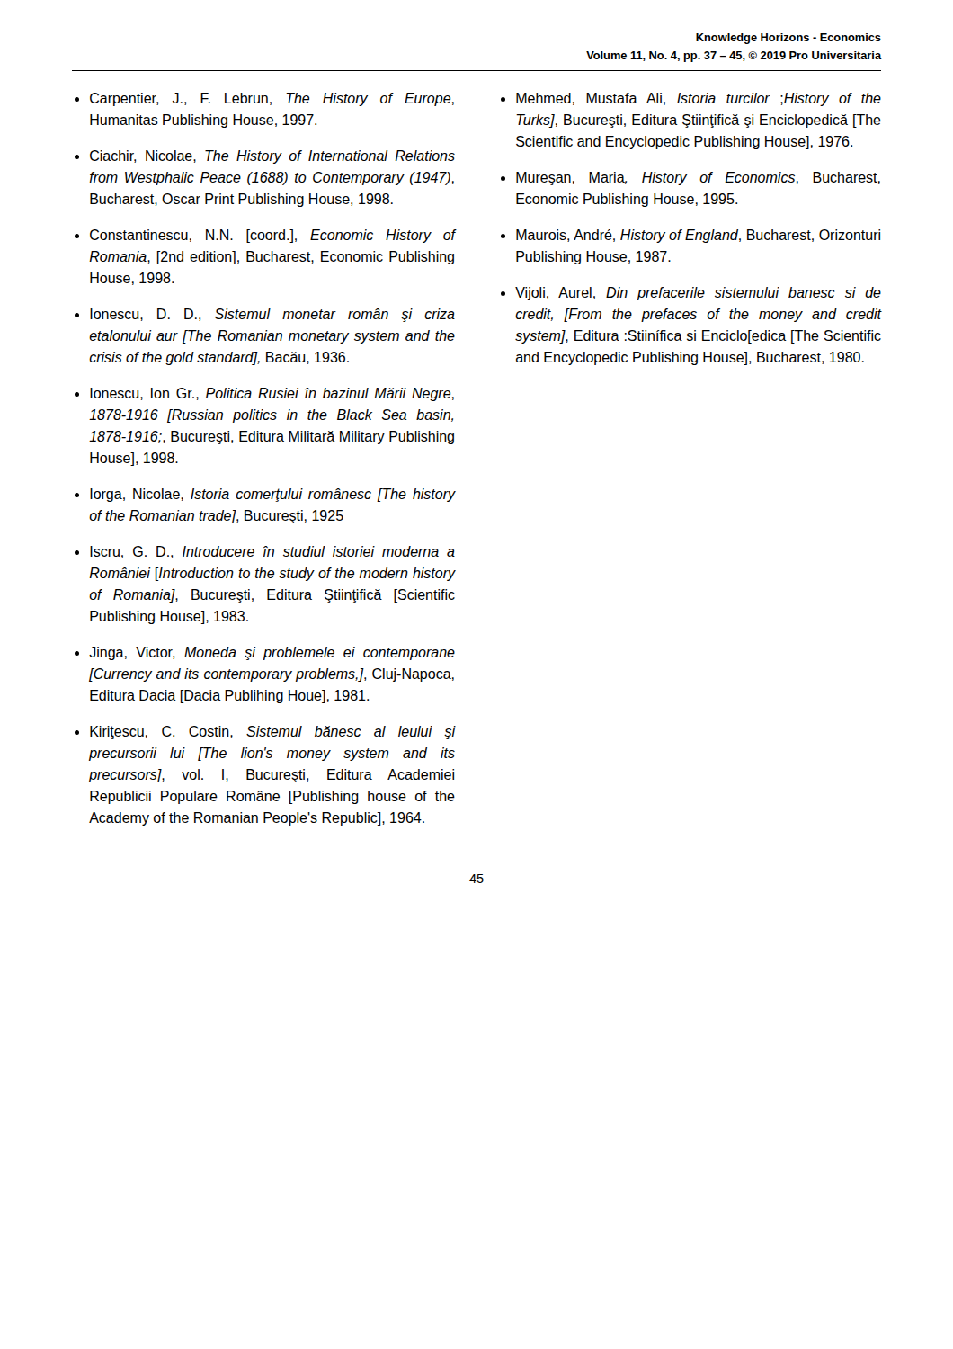Knowledge Horizons - Economics
Volume 11, No. 4, pp. 37 – 45, © 2019 Pro Universitaria
Carpentier, J., F. Lebrun, The History of Europe, Humanitas Publishing House, 1997.
Ciachir, Nicolae, The History of International Relations from Westphalic Peace (1688) to Contemporary (1947), Bucharest, Oscar Print Publishing House, 1998.
Constantinescu, N.N. [coord.], Economic History of Romania, [2nd edition], Bucharest, Economic Publishing House, 1998.
Ionescu, D. D., Sistemul monetar român şi criza etalonului aur [The Romanian monetary system and the crisis of the gold standard], Bacău, 1936.
Ionescu, Ion Gr., Politica Rusiei în bazinul Mării Negre, 1878-1916 [Russian politics in the Black Sea basin, 1878-1916;, Bucureşti, Editura Militară Military Publishing House], 1998.
Iorga, Nicolae, Istoria comerţului românesc [The history of the Romanian trade], Bucureşti, 1925
Iscru, G. D., Introducere în studiul istoriei moderna a României [Introduction to the study of the modern history of Romania], Bucureşti, Editura Ştiinţifică [Scientific Publishing House], 1983.
Jinga, Victor, Moneda şi problemele ei contemporane [Currency and its contemporary problems,], Cluj-Napoca, Editura Dacia [Dacia Publihing Houe], 1981.
Kiriţescu, C. Costin, Sistemul bănesc al leului şi precursorii lui [The lion's money system and its precursors], vol. I, Bucureşti, Editura Academiei Republicii Populare Române [Publishing house of the Academy of the Romanian People's Republic], 1964.
Mehmed, Mustafa Ali, Istoria turcilor ;History of the Turks], Bucureşti, Editura Ştiinţifică şi Enciclopedică [The Scientific and Encyclopedic Publishing House], 1976.
Mureşan, Maria, History of Economics, Bucharest, Economic Publishing House, 1995.
Maurois, André, History of England, Bucharest, Orizonturi Publishing House, 1987.
Vijoli, Aurel, Din prefacerile sistemului banesc si de credit, [From the prefaces of the money and credit system], Editura :Stiinífica si Enciclo[edica [The Scientific and Encyclopedic Publishing House], Bucharest, 1980.
45